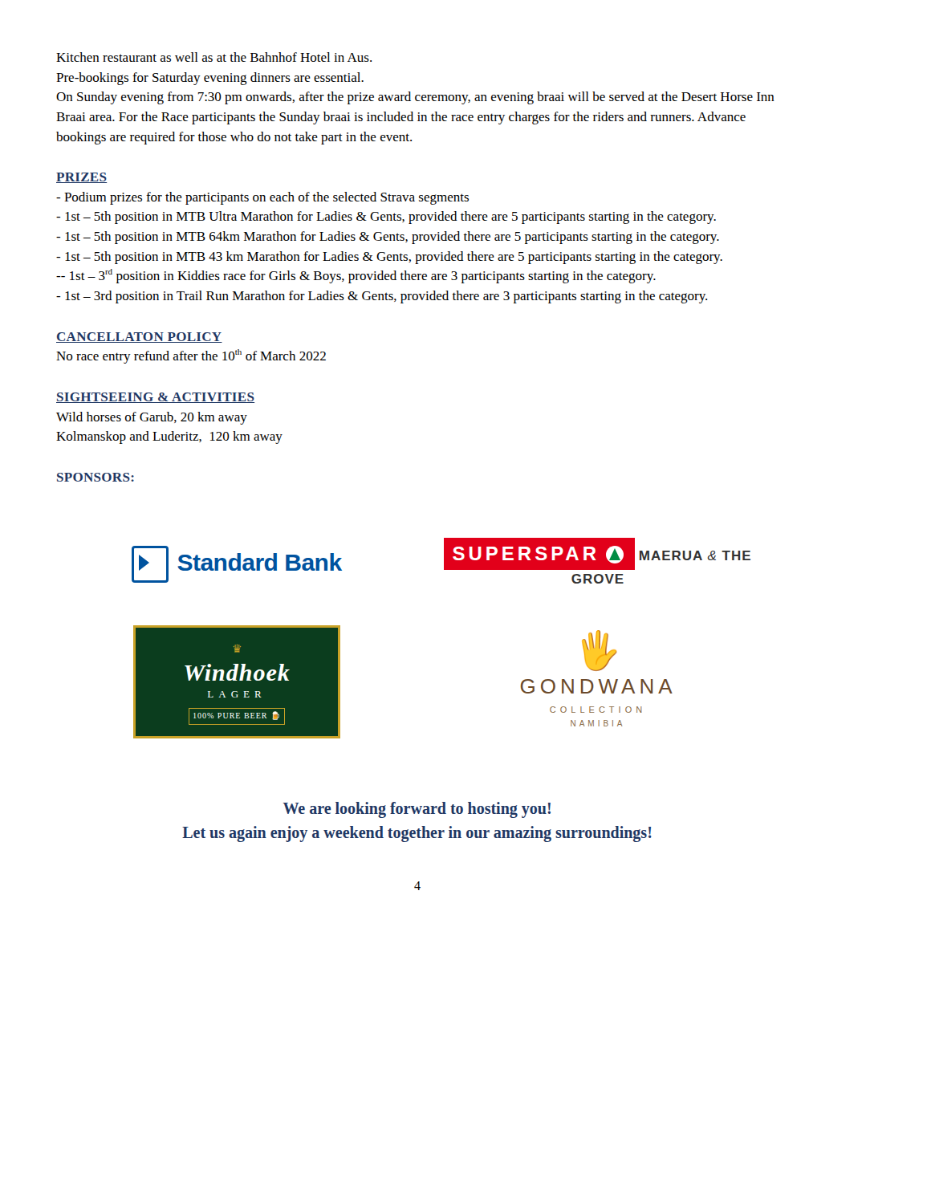Kitchen restaurant as well as at the Bahnhof Hotel in Aus.
Pre-bookings for Saturday evening dinners are essential.
On Sunday evening from 7:30 pm onwards, after the prize award ceremony, an evening braai will be served at the Desert Horse Inn Braai area. For the Race participants the Sunday braai is included in the race entry charges for the riders and runners. Advance bookings are required for those who do not take part in the event.
PRIZES
- Podium prizes for the participants on each of the selected Strava segments
- 1st – 5th position in MTB Ultra Marathon for Ladies & Gents, provided there are 5 participants starting in the category.
- 1st – 5th position in MTB 64km Marathon for Ladies & Gents, provided there are 5 participants starting in the category.
- 1st – 5th position in MTB 43 km Marathon for Ladies & Gents, provided there are 5 participants starting in the category.
-- 1st – 3rd position in Kiddies race for Girls & Boys, provided there are 3 participants starting in the category.
- 1st – 3rd position in Trail Run Marathon for Ladies & Gents, provided there are 3 participants starting in the category.
CANCELLATON POLICY
No race entry refund after the 10th of March 2022
SIGHTSEEING & ACTIVITIES
Wild horses of Garub, 20 km away
Kolmanskop and Luderitz, 120 km away
SPONSORS:
| Standard Bank | SUPERSPAR MAERUA & THE GROVE |
| ♛ Windhoek LAGER 100% PURE BEER 🍺 | 🖐 GONDWANA COLLECTION NAMIBIA |
We are looking forward to hosting you!
Let us again enjoy a weekend together in our amazing surroundings!
4